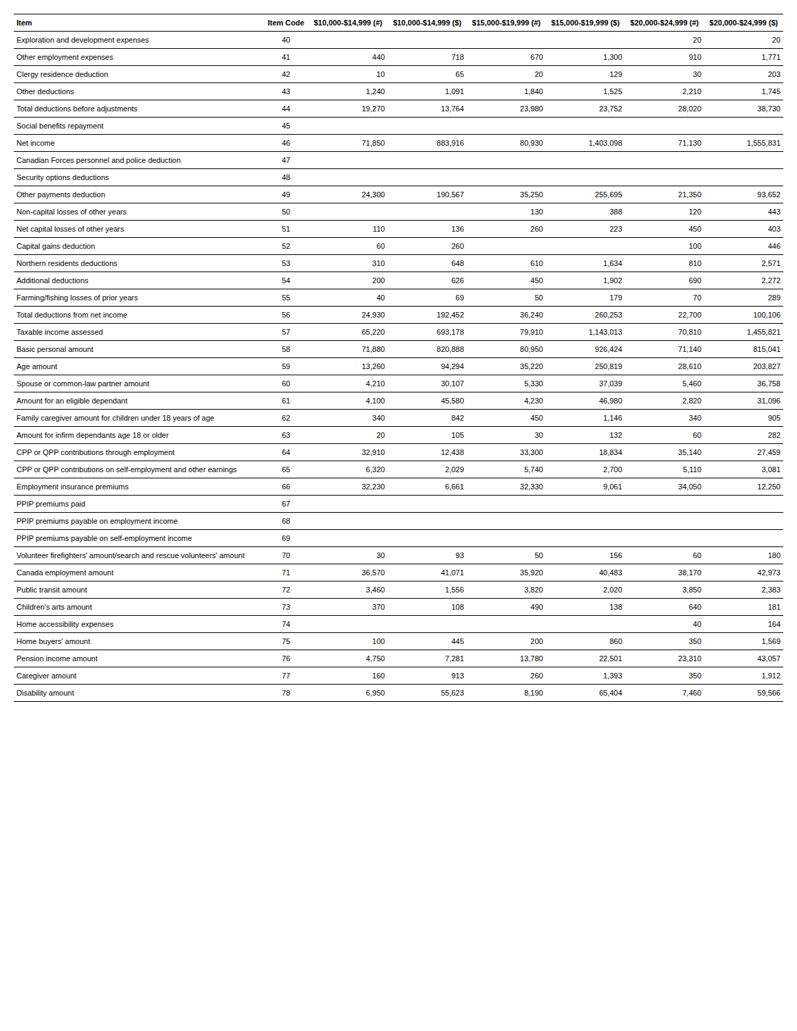| Item | Item Code | $10,000-$14,999 (#) | $10,000-$14,999 ($) | $15,000-$19,999 (#) | $15,000-$19,999 ($) | $20,000-$24,999 (#) | $20,000-$24,999 ($) |
| --- | --- | --- | --- | --- | --- | --- | --- |
| Exploration and development expenses | 40 | | | | | 20 | 20 |
| Other employment expenses | 41 | 440 | 718 | 670 | 1,300 | 910 | 1,771 |
| Clergy residence deduction | 42 | 10 | 65 | 20 | 129 | 30 | 203 |
| Other deductions | 43 | 1,240 | 1,091 | 1,840 | 1,525 | 2,210 | 1,745 |
| Total deductions before adjustments | 44 | 19,270 | 13,764 | 23,980 | 23,752 | 28,020 | 38,730 |
| Social benefits repayment | 45 | | | | | | |
| Net income | 46 | 71,850 | 883,916 | 80,930 | 1,403,098 | 71,130 | 1,555,831 |
| Canadian Forces personnel and police deduction | 47 | | | | | | |
| Security options deductions | 48 | | | | | | |
| Other payments deduction | 49 | 24,300 | 190,567 | 35,250 | 255,695 | 21,350 | 93,652 |
| Non-capital losses of other years | 50 | | | 130 | 388 | 120 | 443 |
| Net capital losses of other years | 51 | 110 | 136 | 260 | 223 | 450 | 403 |
| Capital gains deduction | 52 | 60 | 260 | | | 100 | 446 |
| Northern residents deductions | 53 | 310 | 648 | 610 | 1,634 | 810 | 2,571 |
| Additional deductions | 54 | 200 | 626 | 450 | 1,902 | 690 | 2,272 |
| Farming/fishing losses of prior years | 55 | 40 | 69 | 50 | 179 | 70 | 289 |
| Total deductions from net income | 56 | 24,930 | 192,452 | 36,240 | 260,253 | 22,700 | 100,106 |
| Taxable income assessed | 57 | 65,220 | 693,178 | 79,910 | 1,143,013 | 70,810 | 1,455,821 |
| Basic personal amount | 58 | 71,880 | 820,888 | 80,950 | 926,424 | 71,140 | 815,041 |
| Age amount | 59 | 13,260 | 94,294 | 35,220 | 250,819 | 28,610 | 203,827 |
| Spouse or common-law partner amount | 60 | 4,210 | 30,107 | 5,330 | 37,039 | 5,460 | 36,758 |
| Amount for an eligible dependant | 61 | 4,100 | 45,580 | 4,230 | 46,980 | 2,820 | 31,096 |
| Family caregiver amount for children under 18 years of age | 62 | 340 | 842 | 450 | 1,146 | 340 | 905 |
| Amount for infirm dependants age 18 or older | 63 | 20 | 105 | 30 | 132 | 60 | 282 |
| CPP or QPP contributions through employment | 64 | 32,910 | 12,438 | 33,300 | 18,834 | 35,140 | 27,459 |
| CPP or QPP contributions on self-employment and other earnings | 65 | 6,320 | 2,029 | 5,740 | 2,700 | 5,110 | 3,081 |
| Employment insurance premiums | 66 | 32,230 | 6,661 | 32,330 | 9,061 | 34,050 | 12,250 |
| PPIP premiums paid | 67 | | | | | | |
| PPIP premiums payable on employment income | 68 | | | | | | |
| PPIP premiums payable on self-employment income | 69 | | | | | | |
| Volunteer firefighters' amount/search and rescue volunteers' amount | 70 | 30 | 93 | 50 | 156 | 60 | 180 |
| Canada employment amount | 71 | 36,570 | 41,071 | 35,920 | 40,483 | 38,170 | 42,973 |
| Public transit amount | 72 | 3,460 | 1,556 | 3,820 | 2,020 | 3,850 | 2,383 |
| Children's arts amount | 73 | 370 | 108 | 490 | 138 | 640 | 181 |
| Home accessibility expenses | 74 | | | | | 40 | 164 |
| Home buyers' amount | 75 | 100 | 445 | 200 | 860 | 350 | 1,569 |
| Pension income amount | 76 | 4,750 | 7,281 | 13,780 | 22,501 | 23,310 | 43,057 |
| Caregiver amount | 77 | 160 | 913 | 260 | 1,393 | 350 | 1,912 |
| Disability amount | 78 | 6,950 | 55,623 | 8,190 | 65,404 | 7,460 | 59,566 |